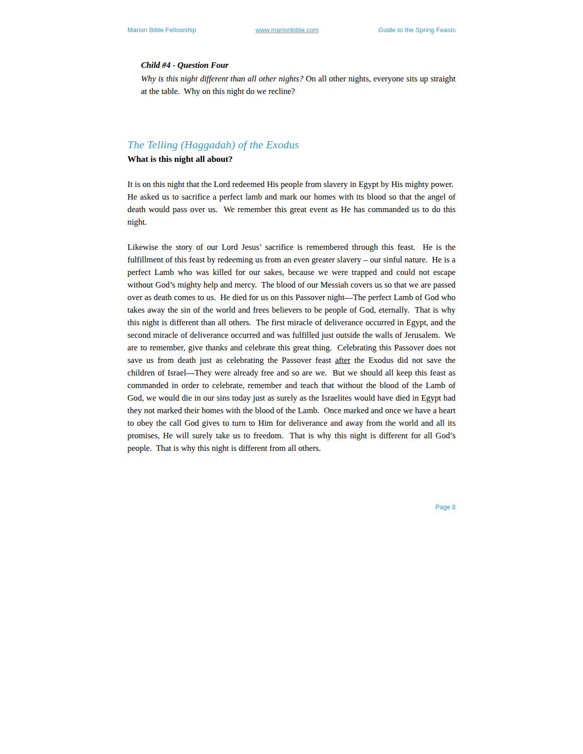Marion Bible Fellowship
www.marionbible.com
Guide to the Spring Feasts
Child #4 - Question Four
Why is this night different than all other nights? On all other nights, everyone sits up straight at the table. Why on this night do we recline?
The Telling (Haggadah) of the Exodus
What is this night all about?
It is on this night that the Lord redeemed His people from slavery in Egypt by His mighty power. He asked us to sacrifice a perfect lamb and mark our homes with its blood so that the angel of death would pass over us. We remember this great event as He has commanded us to do this night.
Likewise the story of our Lord Jesus’ sacrifice is remembered through this feast. He is the fulfillment of this feast by redeeming us from an even greater slavery – our sinful nature. He is a perfect Lamb who was killed for our sakes, because we were trapped and could not escape without God’s mighty help and mercy. The blood of our Messiah covers us so that we are passed over as death comes to us. He died for us on this Passover night—The perfect Lamb of God who takes away the sin of the world and frees believers to be people of God, eternally. That is why this night is different than all others. The first miracle of deliverance occurred in Egypt, and the second miracle of deliverance occurred and was fulfilled just outside the walls of Jerusalem. We are to remember, give thanks and celebrate this great thing. Celebrating this Passover does not save us from death just as celebrating the Passover feast after the Exodus did not save the children of Israel—They were already free and so are we. But we should all keep this feast as commanded in order to celebrate, remember and teach that without the blood of the Lamb of God, we would die in our sins today just as surely as the Israelites would have died in Egypt had they not marked their homes with the blood of the Lamb. Once marked and once we have a heart to obey the call God gives to turn to Him for deliverance and away from the world and all its promises, He will surely take us to freedom. That is why this night is different for all God’s people. That is why this night is different from all others.
Page 8